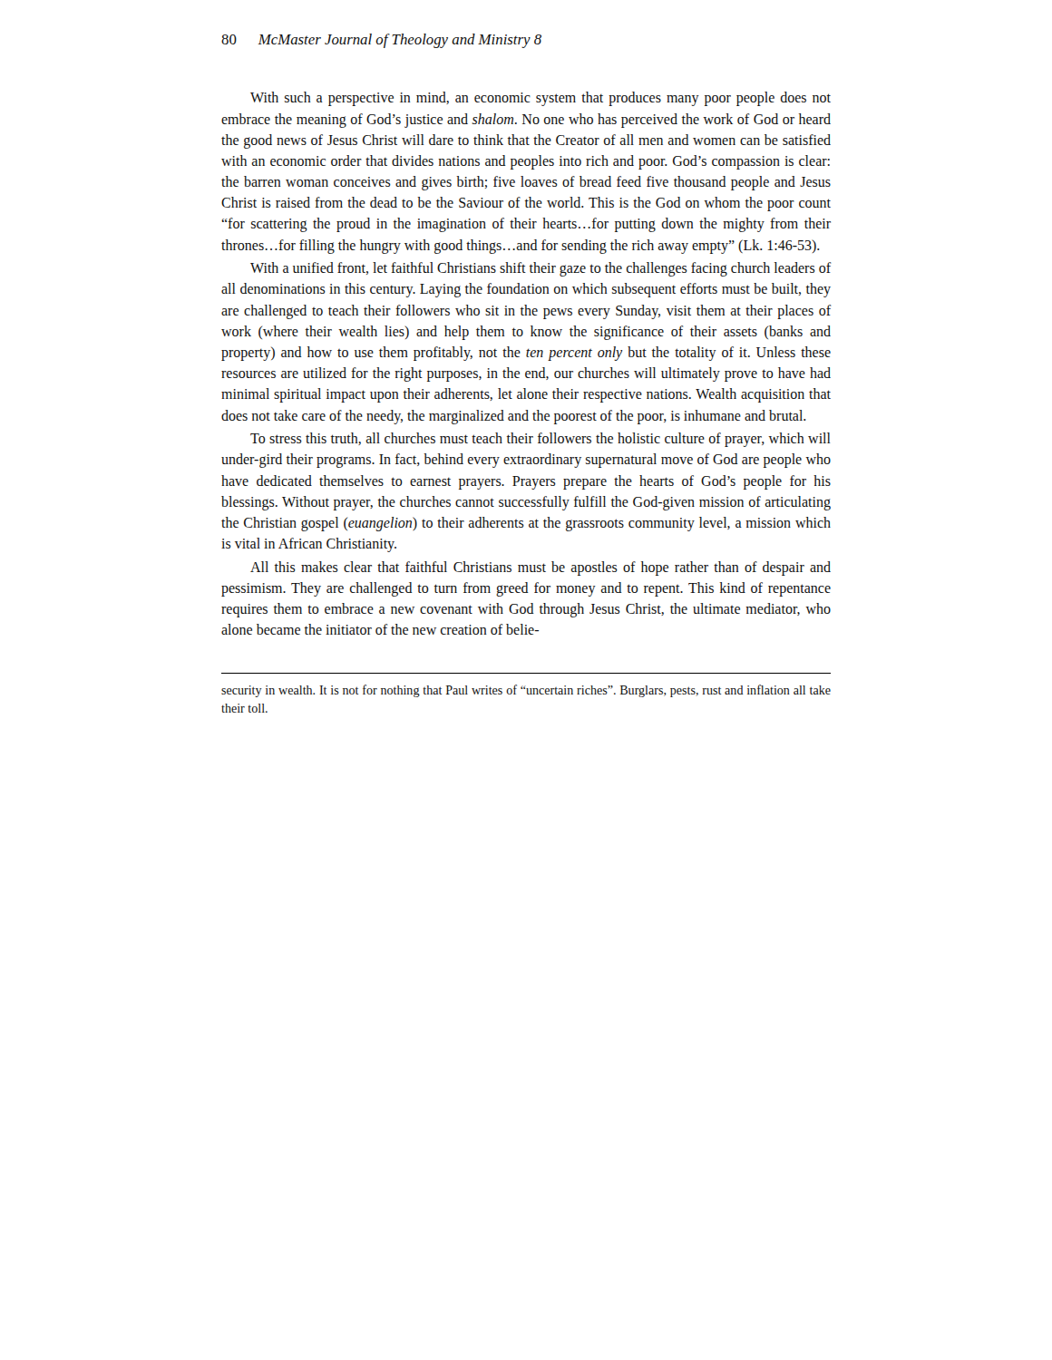80 McMaster Journal of Theology and Ministry 8
With such a perspective in mind, an economic system that produces many poor people does not embrace the meaning of God’s justice and shalom. No one who has perceived the work of God or heard the good news of Jesus Christ will dare to think that the Creator of all men and women can be satisfied with an economic order that divides nations and peoples into rich and poor. God’s compassion is clear: the barren woman conceives and gives birth; five loaves of bread feed five thousand people and Jesus Christ is raised from the dead to be the Saviour of the world. This is the God on whom the poor count “for scattering the proud in the imagination of their hearts…for putting down the mighty from their thrones…for filling the hungry with good things…and for sending the rich away empty” (Lk. 1:46-53).
With a unified front, let faithful Christians shift their gaze to the challenges facing church leaders of all denominations in this century. Laying the foundation on which subsequent efforts must be built, they are challenged to teach their followers who sit in the pews every Sunday, visit them at their places of work (where their wealth lies) and help them to know the significance of their assets (banks and property) and how to use them profitably, not the ten percent only but the totality of it. Unless these resources are utilized for the right purposes, in the end, our churches will ultimately prove to have had minimal spiritual impact upon their adherents, let alone their respective nations. Wealth acquisition that does not take care of the needy, the marginalized and the poorest of the poor, is inhumane and brutal.
To stress this truth, all churches must teach their followers the holistic culture of prayer, which will under-gird their programs. In fact, behind every extraordinary supernatural move of God are people who have dedicated themselves to earnest prayers. Prayers prepare the hearts of God’s people for his blessings. Without prayer, the churches cannot successfully fulfill the God-given mission of articulating the Christian gospel (euangelion) to their adherents at the grassroots community level, a mission which is vital in African Christianity.
All this makes clear that faithful Christians must be apostles of hope rather than of despair and pessimism. They are challenged to turn from greed for money and to repent. This kind of repentance requires them to embrace a new covenant with God through Jesus Christ, the ultimate mediator, who alone became the initiator of the new creation of belie-
security in wealth. It is not for nothing that Paul writes of “uncertain riches”. Burglars, pests, rust and inflation all take their toll.